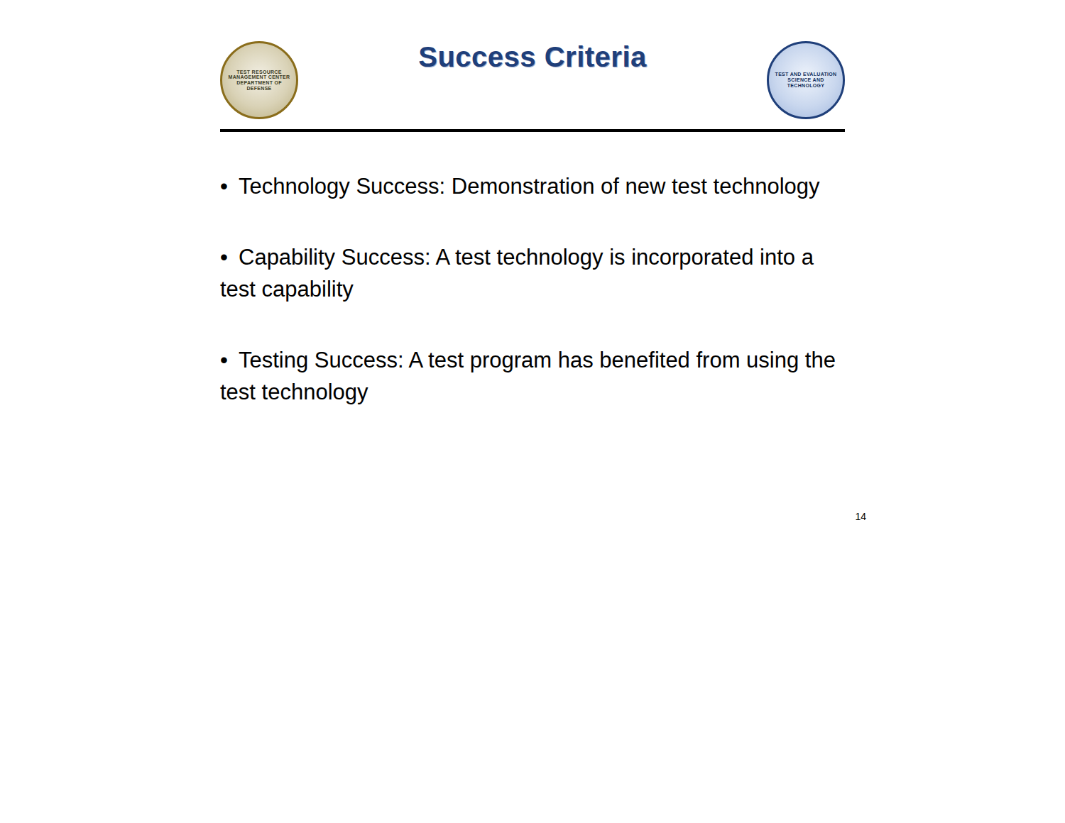TEST RESOURCE MANAGEMENT CENTER
DEPARTMENT OF DEFENSE
TEST AND EVALUATION
SCIENCE AND TECHNOLOGY
Success Criteria
•Technology Success: Demonstration of new test technology
•Capability Success: A test technology is incorporated into a test capability
•Testing Success: A test program has benefited from using the test technology
14